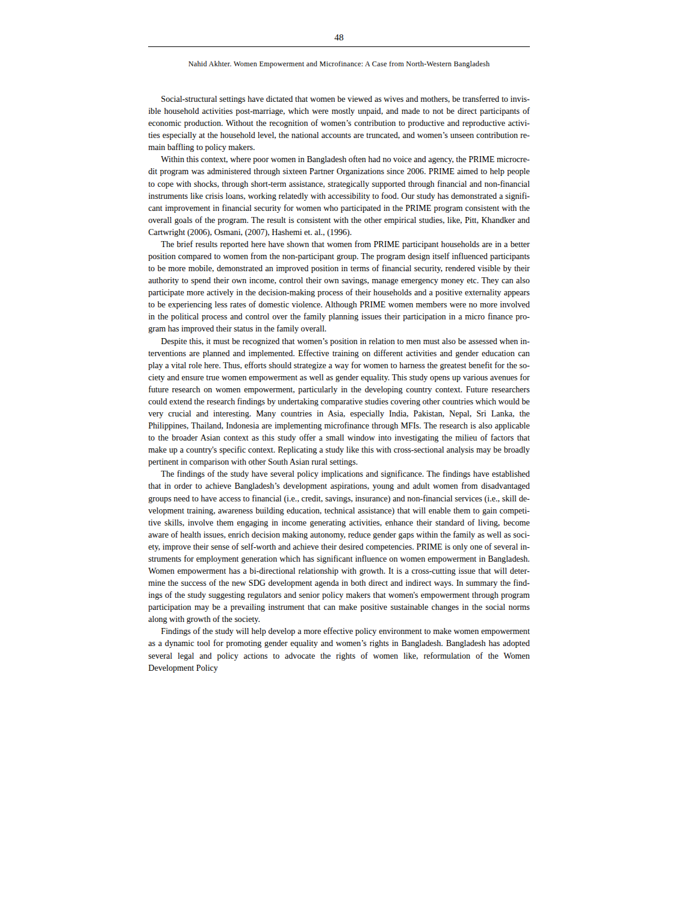48
Nahid Akhter. Women Empowerment and Microfinance: A Case from North-Western Bangladesh
Social-structural settings have dictated that women be viewed as wives and mothers, be transferred to invisible household activities post-marriage, which were mostly unpaid, and made to not be direct participants of economic production. Without the recognition of women’s contribution to productive and reproductive activities especially at the household level, the national accounts are truncated, and women’s unseen contribution remain baffling to policy makers.
Within this context, where poor women in Bangladesh often had no voice and agency, the PRIME microcredit program was administered through sixteen Partner Organizations since 2006. PRIME aimed to help people to cope with shocks, through short-term assistance, strategically supported through financial and non-financial instruments like crisis loans, working relatedly with accessibility to food. Our study has demonstrated a significant improvement in financial security for women who participated in the PRIME program consistent with the overall goals of the program. The result is consistent with the other empirical studies, like, Pitt, Khandker and Cartwright (2006), Osmani, (2007), Hashemi et. al., (1996).
The brief results reported here have shown that women from PRIME participant households are in a better position compared to women from the non-participant group. The program design itself influenced participants to be more mobile, demonstrated an improved position in terms of financial security, rendered visible by their authority to spend their own income, control their own savings, manage emergency money etc. They can also participate more actively in the decision-making process of their households and a positive externality appears to be experiencing less rates of domestic violence. Although PRIME women members were no more involved in the political process and control over the family planning issues their participation in a micro finance program has improved their status in the family overall.
Despite this, it must be recognized that women’s position in relation to men must also be assessed when interventions are planned and implemented. Effective training on different activities and gender education can play a vital role here. Thus, efforts should strategize a way for women to harness the greatest benefit for the society and ensure true women empowerment as well as gender equality. This study opens up various avenues for future research on women empowerment, particularly in the developing country context. Future researchers could extend the research findings by undertaking comparative studies covering other countries which would be very crucial and interesting. Many countries in Asia, especially India, Pakistan, Nepal, Sri Lanka, the Philippines, Thailand, Indonesia are implementing microfinance through MFIs. The research is also applicable to the broader Asian context as this study offer a small window into investigating the milieu of factors that make up a country's specific context. Replicating a study like this with cross-sectional analysis may be broadly pertinent in comparison with other South Asian rural settings.
The findings of the study have several policy implications and significance. The findings have established that in order to achieve Bangladesh’s development aspirations, young and adult women from disadvantaged groups need to have access to financial (i.e., credit, savings, insurance) and non-financial services (i.e., skill development training, awareness building education, technical assistance) that will enable them to gain competitive skills, involve them engaging in income generating activities, enhance their standard of living, become aware of health issues, enrich decision making autonomy, reduce gender gaps within the family as well as society, improve their sense of self-worth and achieve their desired competencies. PRIME is only one of several instruments for employment generation which has significant influence on women empowerment in Bangladesh. Women empowerment has a bi-directional relationship with growth. It is a cross-cutting issue that will determine the success of the new SDG development agenda in both direct and indirect ways. In summary the findings of the study suggesting regulators and senior policy makers that women's empowerment through program participation may be a prevailing instrument that can make positive sustainable changes in the social norms along with growth of the society.
Findings of the study will help develop a more effective policy environment to make women empowerment as a dynamic tool for promoting gender equality and women’s rights in Bangladesh. Bangladesh has adopted several legal and policy actions to advocate the rights of women like, reformulation of the Women Development Policy